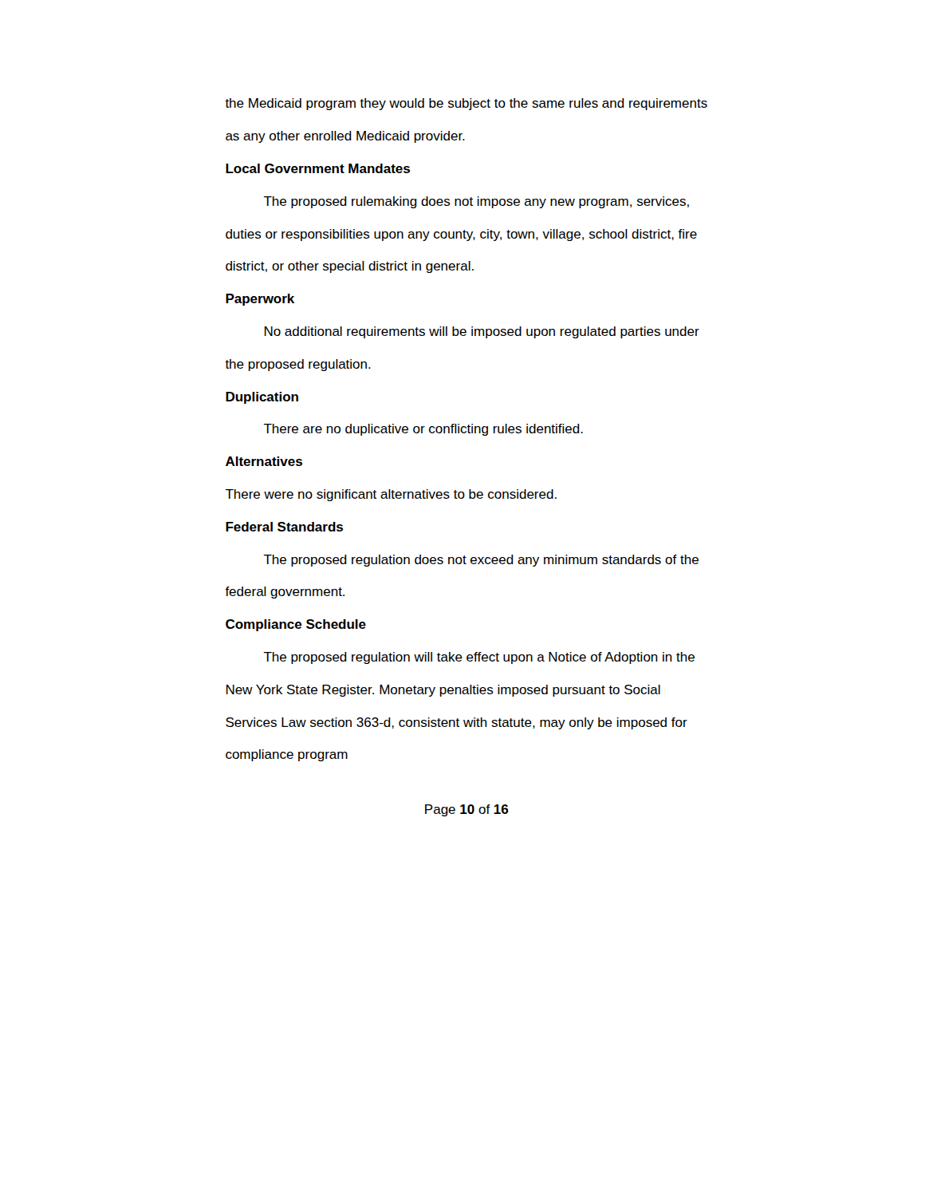the Medicaid program they would be subject to the same rules and requirements as any other enrolled Medicaid provider.
Local Government Mandates
The proposed rulemaking does not impose any new program, services, duties or responsibilities upon any county, city, town, village, school district, fire district, or other special district in general.
Paperwork
No additional requirements will be imposed upon regulated parties under the proposed regulation.
Duplication
There are no duplicative or conflicting rules identified.
Alternatives
There were no significant alternatives to be considered.
Federal Standards
The proposed regulation does not exceed any minimum standards of the federal government.
Compliance Schedule
The proposed regulation will take effect upon a Notice of Adoption in the New York State Register. Monetary penalties imposed pursuant to Social Services Law section 363-d, consistent with statute, may only be imposed for compliance program
Page 10 of 16